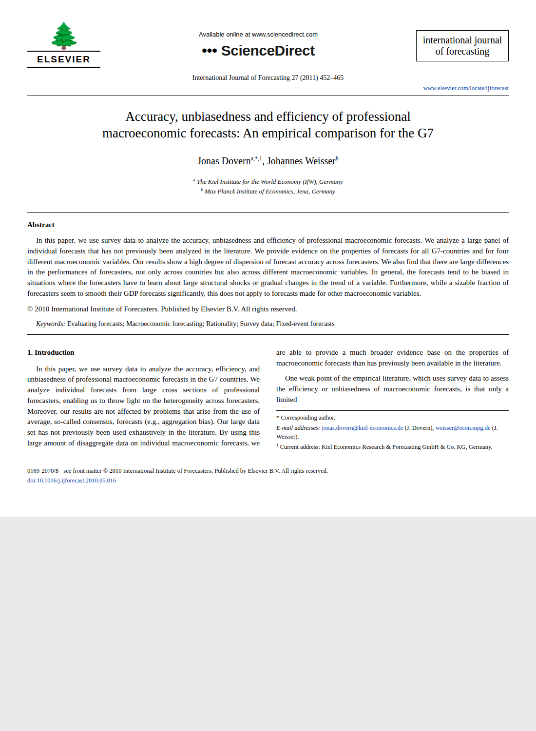🌲 ELSEVIER
Available online at www.sciencedirect.com
••• Science Direct
international journal
of forecasting
International Journal of Forecasting 27 (2011) 452–465
www.elsevier.com/locate/ijforecast
Accuracy, unbiasedness and efficiency of professional
macroeconomic forecasts: An empirical comparison for the G7
Jonas Doverna,*,1, Johannes Weisserb
a The Kiel Institute for the World Economy (IfW), Germany
b Max Planck Institute of Economics, Jena, Germany
Abstract
In this paper, we use survey data to analyze the accuracy, unbiasedness and efficiency of professional macroeconomic forecasts. We analyze a large panel of individual forecasts that has not previously been analyzed in the literature. We provide evidence on the properties of forecasts for all G7-countries and for four different macroeconomic variables. Our results show a high degree of dispersion of forecast accuracy across forecasters. We also find that there are large differences in the performances of forecasters, not only across countries but also across different macroeconomic variables. In general, the forecasts tend to be biased in situations where the forecasters have to learn about large structural shocks or gradual changes in the trend of a variable. Furthermore, while a sizable fraction of forecasters seem to smooth their GDP forecasts significantly, this does not apply to forecasts made for other macroeconomic variables.
© 2010 International Institute of Forecasters. Published by Elsevier B.V. All rights reserved.
Keywords: Evaluating forecasts; Macroeconomic forecasting; Rationality; Survey data; Fixed-event forecasts
1. Introduction
In this paper, we use survey data to analyze the accuracy, efficiency, and unbiasedness of professional macroeconomic forecasts in the G7 countries. We analyze individual forecasts from large cross sections of professional forecasters, enabling us to throw light on the heterogeneity across forecasters. Moreover, our results are not affected by problems that arise from the use of average, so-called consensus, forecasts (e.g., aggregation bias). Our large data set has not previously been used exhaustively in the literature. By using this large amount of disaggregate data on individual macroeconomic forecasts, we are able to provide a much broader evidence base on the properties of macroeconomic forecasts than has previously been available in the literature.
One weak point of the empirical literature, which uses survey data to assess the efficiency or unbiasedness of macroeconomic forecasts, is that only a limited
* Corresponding author.
E-mail addresses: jonas.dovern@kiel-economics.de (J. Dovern), weisser@econ.mpg.de (J. Weisser).
1 Current address: Kiel Economics Research & Forecasting GmbH & Co. KG, Germany.
0169-2070/$ - see front matter © 2010 International Institute of Forecasters. Published by Elsevier B.V. All rights reserved.
doi:10.1016/j.ijforecast.2010.05.016